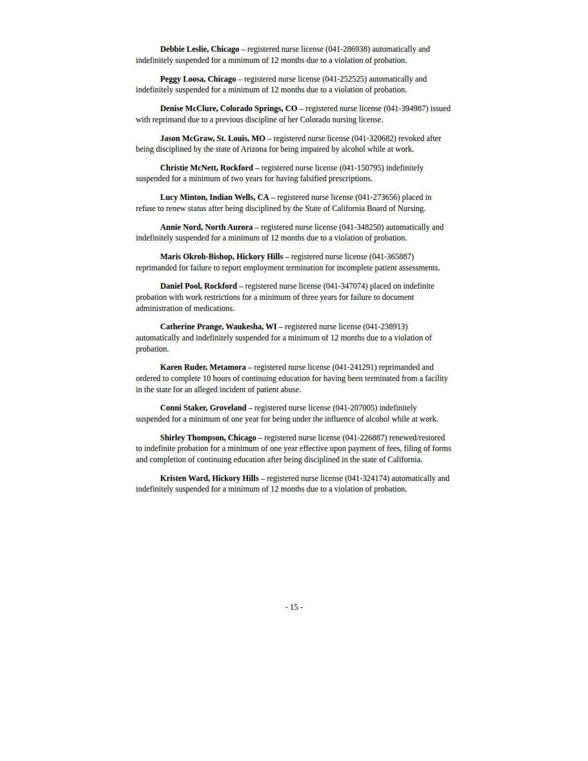Debbie Leslie, Chicago – registered nurse license (041-286938) automatically and indefinitely suspended for a minimum of 12 months due to a violation of probation.
Peggy Loosa, Chicago – registered nurse license (041-252525) automatically and indefinitely suspended for a minimum of 12 months due to a violation of probation.
Denise McClure, Colorado Springs, CO – registered nurse license (041-394987) issued with reprimand due to a previous discipline of her Colorado nursing license.
Jason McGraw, St. Louis, MO – registered nurse license (041-320682) revoked after being disciplined by the state of Arizona for being impaired by alcohol while at work.
Christie McNett, Rockford – registered nurse license (041-150795) indefinitely suspended for a minimum of two years for having falsified prescriptions.
Lucy Minton, Indian Wells, CA – registered nurse license (041-273656) placed in refuse to renew status after being disciplined by the State of California Board of Nursing.
Annie Nord, North Aurora – registered nurse license (041-348250) automatically and indefinitely suspended for a minimum of 12 months due to a violation of probation.
Maris Okroh-Bishop, Hickory Hills – registered nurse license (041-365887) reprimanded for failure to report employment termination for incomplete patient assessments.
Daniel Pool, Rockford – registered nurse license (041-347074) placed on indefinite probation with work restrictions for a minimum of three years for failure to document administration of medications.
Catherine Prange, Waukesha, WI – registered nurse license (041-238913) automatically and indefinitely suspended for a minimum of 12 months due to a violation of probation.
Karen Ruder, Metamora – registered nurse license (041-241291) reprimanded and ordered to complete 10 hours of continuing education for having been terminated from a facility in the state for an alleged incident of patient abuse.
Conni Staker, Groveland – registered nurse license (041-207005) indefinitely suspended for a minimum of one year for being under the influence of alcohol while at work.
Shirley Thompson, Chicago – registered nurse license (041-226887) renewed/restored to indefinite probation for a minimum of one year effective upon payment of fees, filing of forms and completion of continuing education after being disciplined in the state of California.
Kristen Ward, Hickory Hills – registered nurse license (041-324174) automatically and indefinitely suspended for a minimum of 12 months due to a violation of probation.
- 15 -